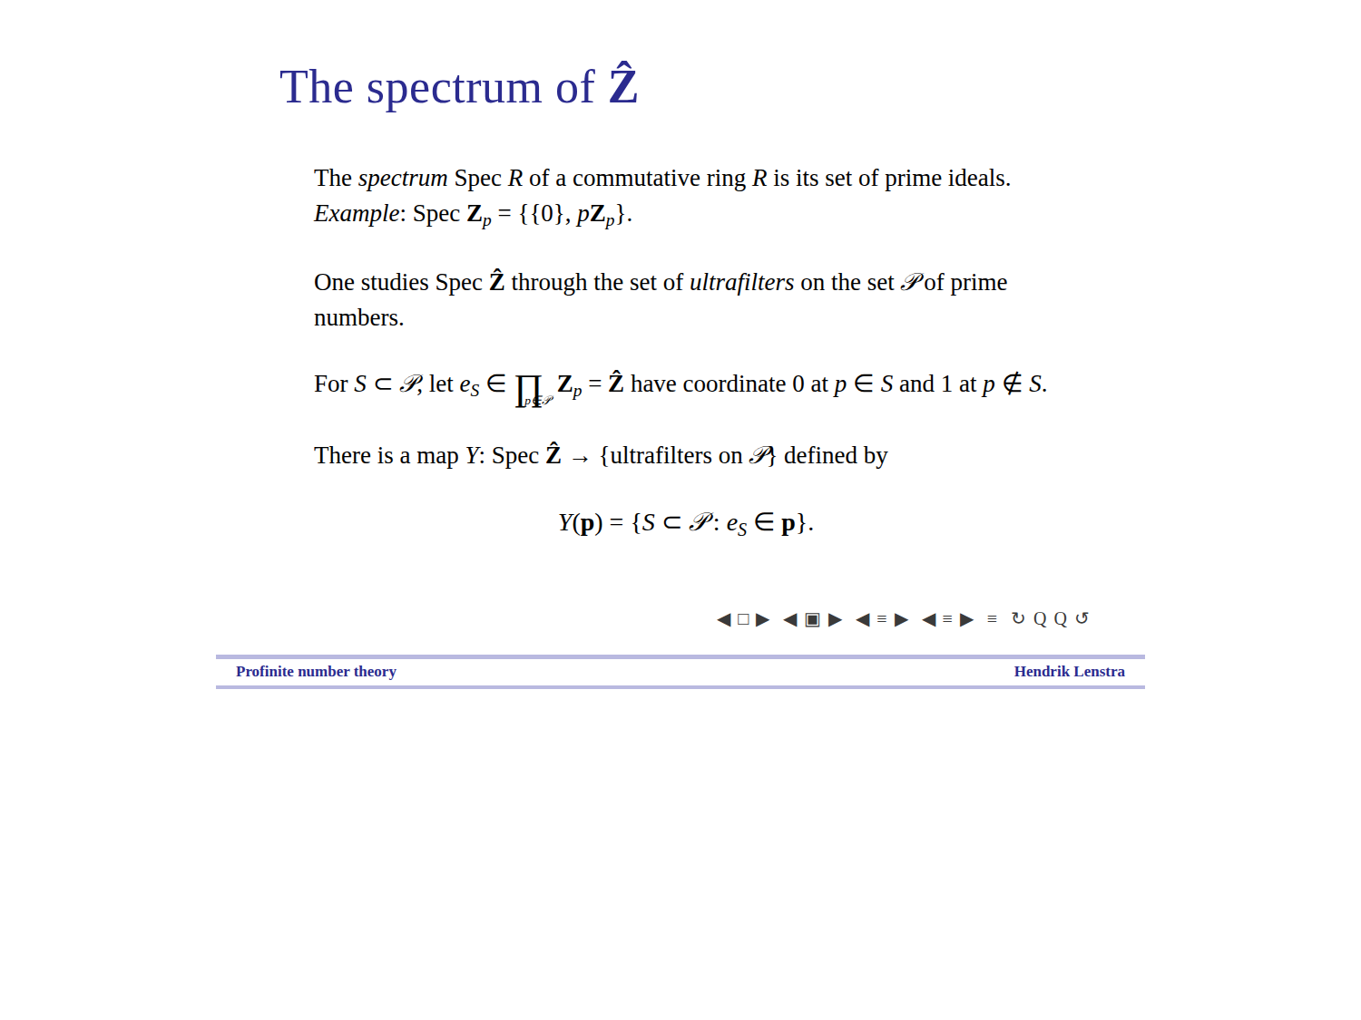The spectrum of Ẑ
The spectrum Spec R of a commutative ring R is its set of prime ideals. Example: Spec Zp = {{0}, pZp}.
One studies Spec Ẑ through the set of ultrafilters on the set 𝒫 of prime numbers.
For S ⊂ 𝒫, let eS ∈ ∏p∈𝒫 Zp = Ẑ have coordinate 0 at p ∈ S and 1 at p ∉ S.
There is a map Υ: Spec Ẑ → {ultrafilters on 𝒫} defined by
Υ(p) = {S ⊂ 𝒫 : eS ∈ p}.
◀□▶ ◀▣▶ ◀≡▶ ◀≡▶ ≡ ↻QQ↺
Profinite number theory
Hendrik Lenstra